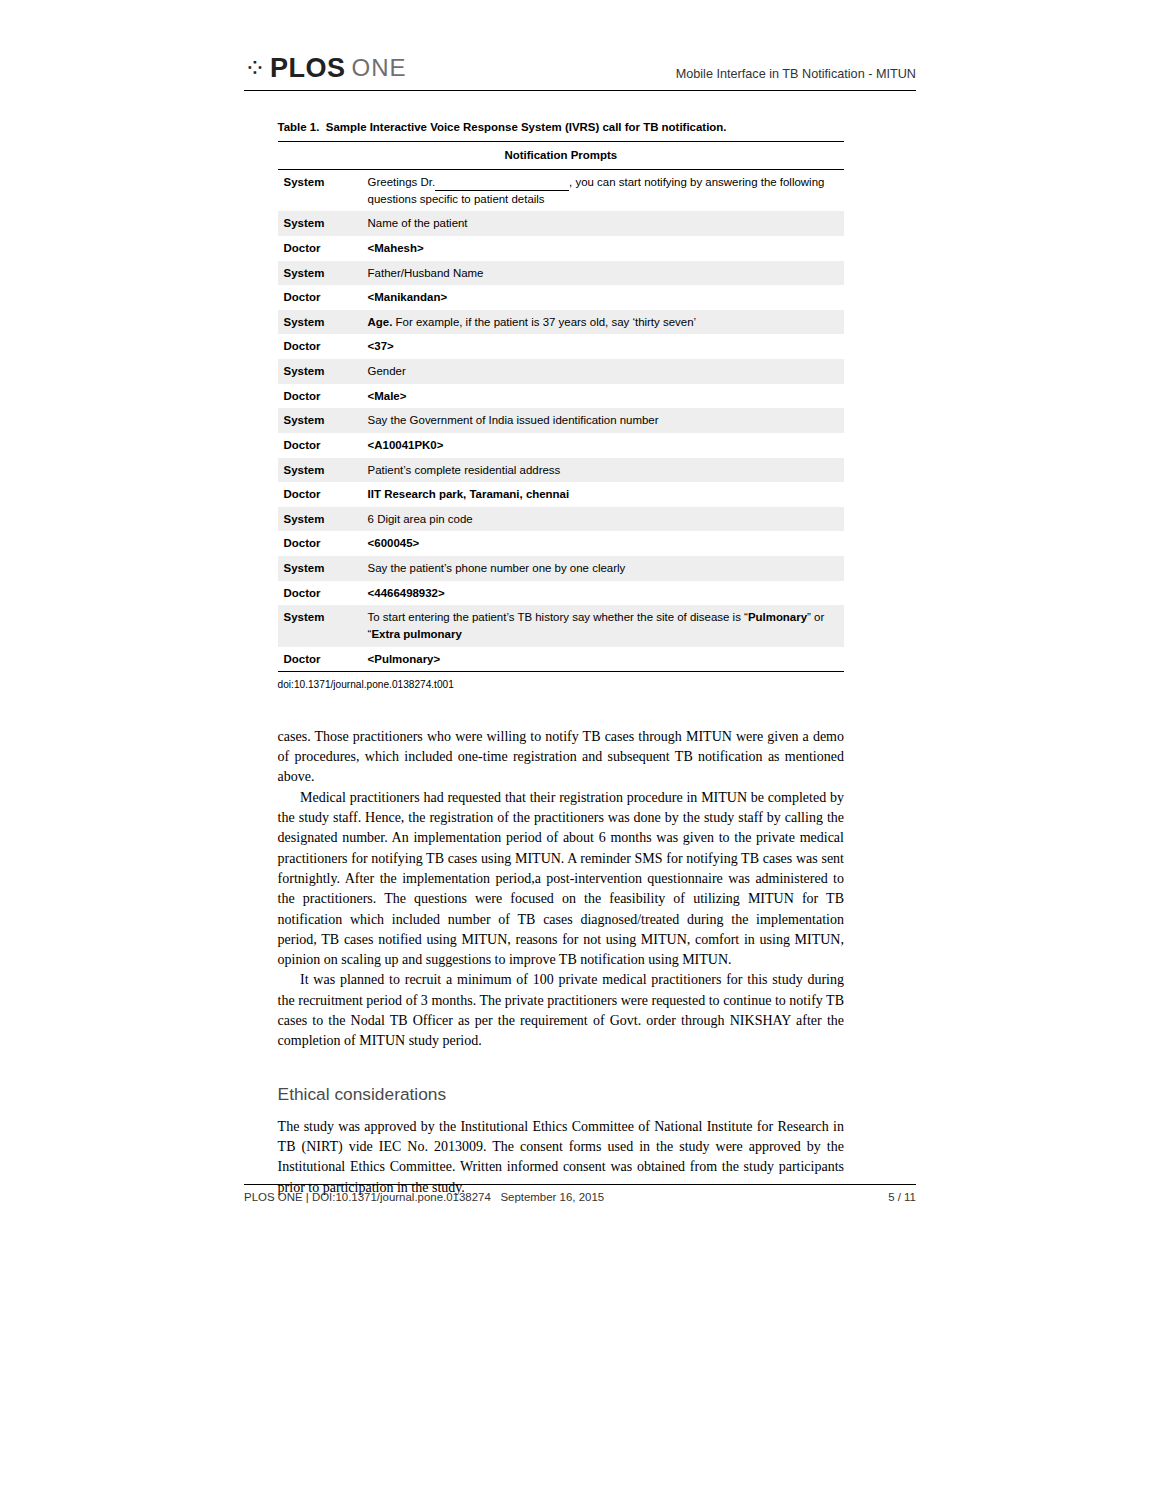⁘ PLOS ONE
Mobile Interface in TB Notification - MITUN
Table 1. Sample Interactive Voice Response System (IVRS) call for TB notification.
| Notification Prompts |
| --- |
| System | Greetings Dr. , you can start notifying by answering the following questions specific to patient details |
| System | Name of the patient |
| Doctor | <Mahesh> |
| System | Father/Husband Name |
| Doctor | <Manikandan> |
| System | Age. For example, if the patient is 37 years old, say ‘thirty seven’ |
| Doctor | <37> |
| System | Gender |
| Doctor | <Male> |
| System | Say the Government of India issued identification number |
| Doctor | <A10041PK0> |
| System | Patient’s complete residential address |
| Doctor | IIT Research park, Taramani, chennai |
| System | 6 Digit area pin code |
| Doctor | <600045> |
| System | Say the patient’s phone number one by one clearly |
| Doctor | <4466498932> |
| System | To start entering the patient’s TB history say whether the site of disease is “ Pulmonary ” or “ Extra pulmonary |
| Doctor | <Pulmonary> |
doi:10.1371/journal.pone.0138274.t001
cases. Those practitioners who were willing to notify TB cases through MITUN were given a demo of procedures, which included one-time registration and subsequent TB notification as mentioned above.
Medical practitioners had requested that their registration procedure in MITUN be completed by the study staff. Hence, the registration of the practitioners was done by the study staff by calling the designated number. An implementation period of about 6 months was given to the private medical practitioners for notifying TB cases using MITUN. A reminder SMS for notifying TB cases was sent fortnightly. After the implementation period,a post-intervention questionnaire was administered to the practitioners. The questions were focused on the feasibility of utilizing MITUN for TB notification which included number of TB cases diagnosed/treated during the implementation period, TB cases notified using MITUN, reasons for not using MITUN, comfort in using MITUN, opinion on scaling up and suggestions to improve TB notification using MITUN.
It was planned to recruit a minimum of 100 private medical practitioners for this study during the recruitment period of 3 months. The private practitioners were requested to continue to notify TB cases to the Nodal TB Officer as per the requirement of Govt. order through NIKSHAY after the completion of MITUN study period.
Ethical considerations
The study was approved by the Institutional Ethics Committee of National Institute for Research in TB (NIRT) vide IEC No. 2013009. The consent forms used in the study were approved by the Institutional Ethics Committee. Written informed consent was obtained from the study participants prior to participation in the study.
PLOS ONE | DOI:10.1371/journal.pone.0138274 September 16, 2015
5 / 11